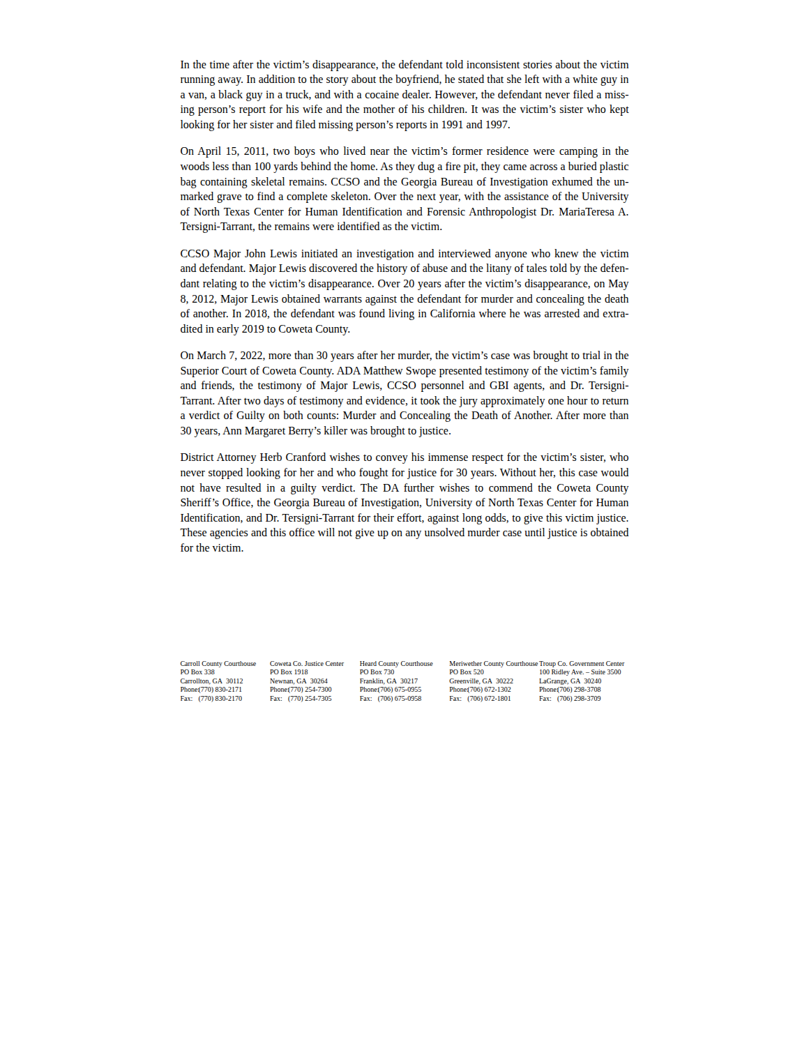In the time after the victim’s disappearance, the defendant told inconsistent stories about the victim running away. In addition to the story about the boyfriend, he stated that she left with a white guy in a van, a black guy in a truck, and with a cocaine dealer. However, the defendant never filed a missing person’s report for his wife and the mother of his children. It was the victim’s sister who kept looking for her sister and filed missing person’s reports in 1991 and 1997.
On April 15, 2011, two boys who lived near the victim’s former residence were camping in the woods less than 100 yards behind the home. As they dug a fire pit, they came across a buried plastic bag containing skeletal remains. CCSO and the Georgia Bureau of Investigation exhumed the unmarked grave to find a complete skeleton. Over the next year, with the assistance of the University of North Texas Center for Human Identification and Forensic Anthropologist Dr. MariaTeresa A. Tersigni-Tarrant, the remains were identified as the victim.
CCSO Major John Lewis initiated an investigation and interviewed anyone who knew the victim and defendant. Major Lewis discovered the history of abuse and the litany of tales told by the defendant relating to the victim’s disappearance. Over 20 years after the victim’s disappearance, on May 8, 2012, Major Lewis obtained warrants against the defendant for murder and concealing the death of another. In 2018, the defendant was found living in California where he was arrested and extradited in early 2019 to Coweta County.
On March 7, 2022, more than 30 years after her murder, the victim’s case was brought to trial in the Superior Court of Coweta County. ADA Matthew Swope presented testimony of the victim’s family and friends, the testimony of Major Lewis, CCSO personnel and GBI agents, and Dr. Tersigni-Tarrant. After two days of testimony and evidence, it took the jury approximately one hour to return a verdict of Guilty on both counts: Murder and Concealing the Death of Another. After more than 30 years, Ann Margaret Berry’s killer was brought to justice.
District Attorney Herb Cranford wishes to convey his immense respect for the victim’s sister, who never stopped looking for her and who fought for justice for 30 years. Without her, this case would not have resulted in a guilty verdict. The DA further wishes to commend the Coweta County Sheriff’s Office, the Georgia Bureau of Investigation, University of North Texas Center for Human Identification, and Dr. Tersigni-Tarrant for their effort, against long odds, to give this victim justice. These agencies and this office will not give up on any unsolved murder case until justice is obtained for the victim.
| Carroll County Courthouse | Coweta Co. Justice Center | Heard County Courthouse | Meriwether County Courthouse | Troup Co. Government Center |
| PO Box 338 | PO Box 1918 | PO Box 730 | PO Box 520 | 100 Ridley Ave. – Suite 3500 |
| Carrollton, GA 30112 | Newnan, GA 30264 | Franklin, GA 30217 | Greenville, GA 30222 | LaGrange, GA 30240 |
| Phone: (770) 830-2171 | Phone: (770) 254-7300 | Phone: (706) 675-0955 | Phone: (706) 672-1302 | Phone: (706) 298-3708 |
| Fax: (770) 830-2170 | Fax: (770) 254-7305 | Fax: (706) 675-0958 | Fax: (706) 672-1801 | Fax: (706) 298-3709 |